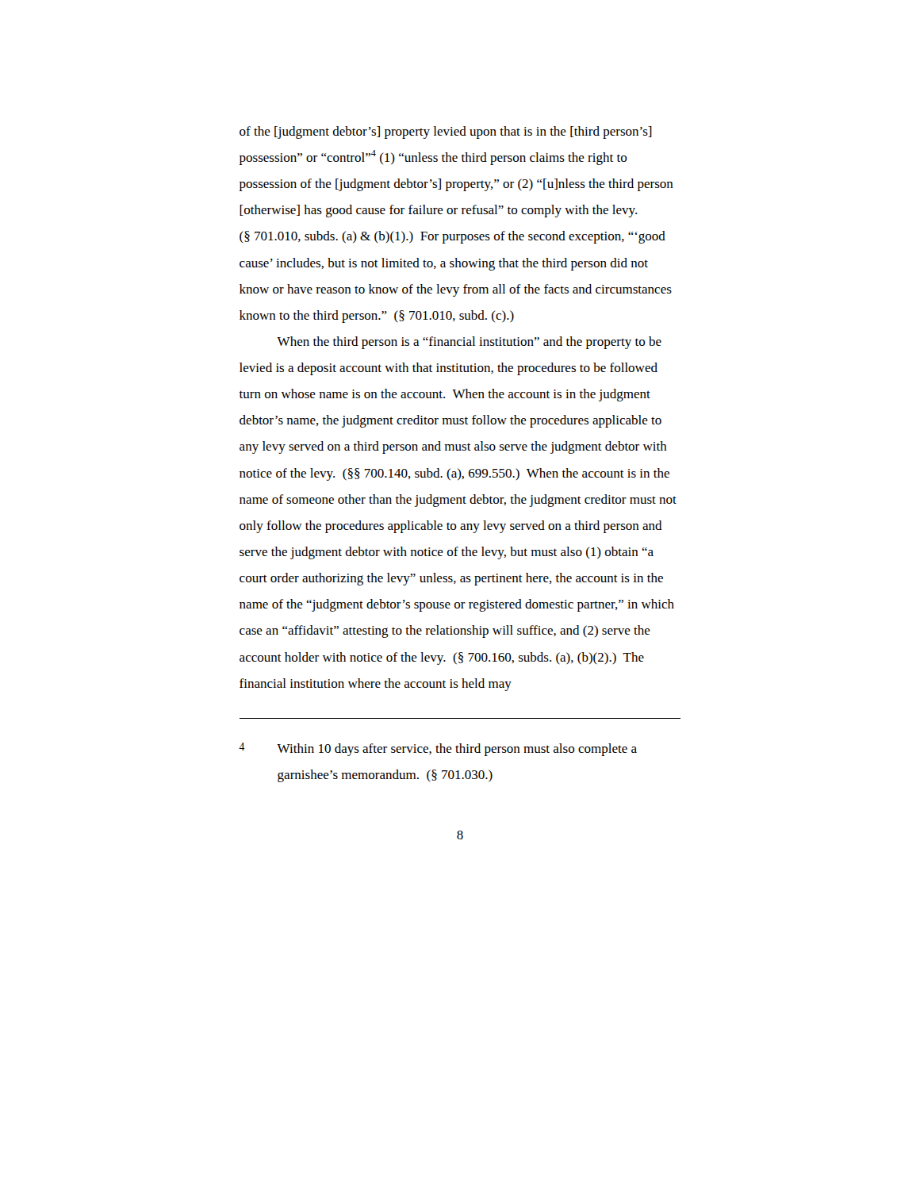of the [judgment debtor’s] property levied upon that is in the [third person’s] possession” or “control”4 (1) “unless the third person claims the right to possession of the [judgment debtor’s] property,” or (2) “[u]nless the third person [otherwise] has good cause for failure or refusal” to comply with the levy. (§ 701.010, subds. (a) & (b)(1).) For purposes of the second exception, “‘good cause’ includes, but is not limited to, a showing that the third person did not know or have reason to know of the levy from all of the facts and circumstances known to the third person.” (§ 701.010, subd. (c).)
When the third person is a “financial institution” and the property to be levied is a deposit account with that institution, the procedures to be followed turn on whose name is on the account. When the account is in the judgment debtor’s name, the judgment creditor must follow the procedures applicable to any levy served on a third person and must also serve the judgment debtor with notice of the levy. (§§ 700.140, subd. (a), 699.550.) When the account is in the name of someone other than the judgment debtor, the judgment creditor must not only follow the procedures applicable to any levy served on a third person and serve the judgment debtor with notice of the levy, but must also (1) obtain “a court order authorizing the levy” unless, as pertinent here, the account is in the name of the “judgment debtor’s spouse or registered domestic partner,” in which case an “affidavit” attesting to the relationship will suffice, and (2) serve the account holder with notice of the levy. (§ 700.160, subds. (a), (b)(2).) The financial institution where the account is held may
4 Within 10 days after service, the third person must also complete a garnishee’s memorandum. (§ 701.030.)
8